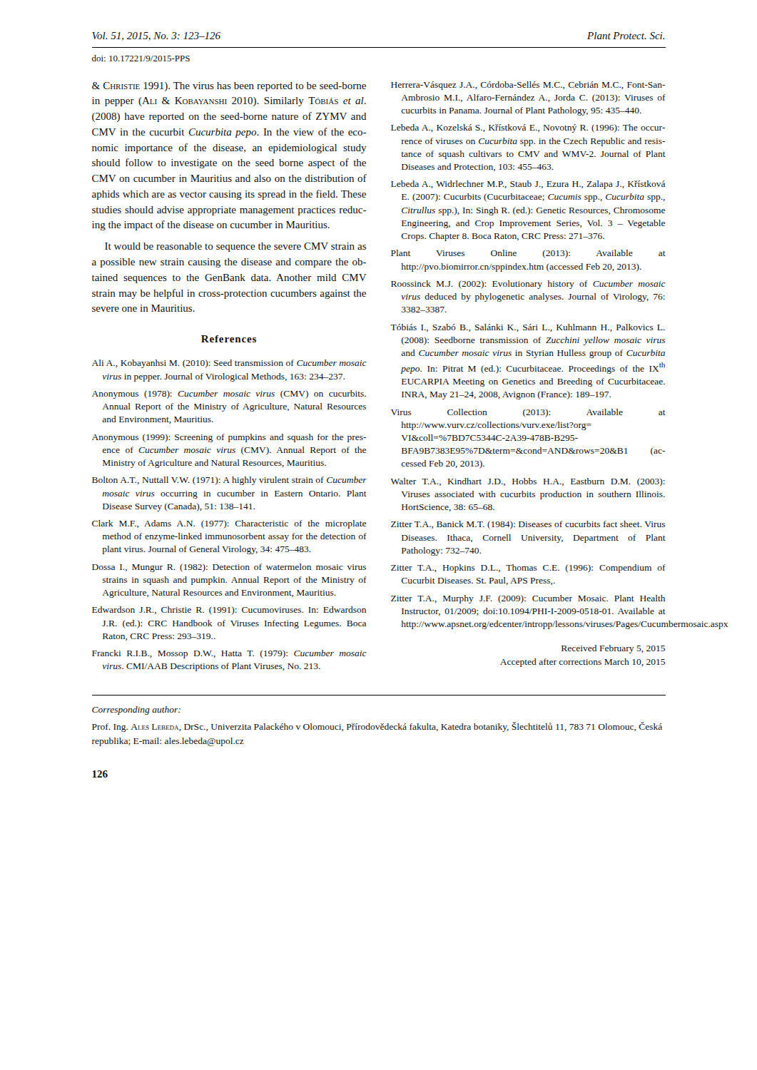Vol. 51, 2015, No. 3: 123–126 Plant Protect. Sci.
doi: 10.17221/9/2015-PPS
& Christie 1991). The virus has been reported to be seed-borne in pepper (Ali & Kobayanshi 2010). Similarly Tóbiás et al. (2008) have reported on the seed-borne nature of ZYMV and CMV in the cucurbit Cucurbita pepo. In the view of the economic importance of the disease, an epidemiological study should follow to investigate on the seed borne aspect of the CMV on cucumber in Mauritius and also on the distribution of aphids which are as vector causing its spread in the field. These studies should advise appropriate management practices reducing the impact of the disease on cucumber in Mauritius.
It would be reasonable to sequence the severe CMV strain as a possible new strain causing the disease and compare the obtained sequences to the GenBank data. Another mild CMV strain may be helpful in cross-protection cucumbers against the severe one in Mauritius.
References
Ali A., Kobayanhsi M. (2010): Seed transmission of Cucumber mosaic virus in pepper. Journal of Virological Methods, 163: 234–237.
Anonymous (1978): Cucumber mosaic virus (CMV) on cucurbits. Annual Report of the Ministry of Agriculture, Natural Resources and Environment, Mauritius.
Anonymous (1999): Screening of pumpkins and squash for the presence of Cucumber mosaic virus (CMV). Annual Report of the Ministry of Agriculture and Natural Resources, Mauritius.
Bolton A.T., Nuttall V.W. (1971): A highly virulent strain of Cucumber mosaic virus occurring in cucumber in Eastern Ontario. Plant Disease Survey (Canada), 51: 138–141.
Clark M.F., Adams A.N. (1977): Characteristic of the microplate method of enzyme-linked immunosorbent assay for the detection of plant virus. Journal of General Virology, 34: 475–483.
Dossa I., Mungur R. (1982): Detection of watermelon mosaic virus strains in squash and pumpkin. Annual Report of the Ministry of Agriculture, Natural Resources and Environment, Mauritius.
Edwardson J.R., Christie R. (1991): Cucumoviruses. In: Edwardson J.R. (ed.): CRC Handbook of Viruses Infecting Legumes. Boca Raton, CRC Press: 293–319..
Francki R.I.B., Mossop D.W., Hatta T. (1979): Cucumber mosaic virus. CMI/AAB Descriptions of Plant Viruses, No. 213.
Herrera-Vásquez J.A., Córdoba-Sellés M.C., Cebrián M.C., Font-San-Ambrosio M.I., Alfaro-Fernández A., Jorda C. (2013): Viruses of cucurbits in Panama. Journal of Plant Pathology, 95: 435–440.
Lebeda A., Kozelská S., Křístková E., Novotný R. (1996): The occurrence of viruses on Cucurbita spp. in the Czech Republic and resistance of squash cultivars to CMV and WMV-2. Journal of Plant Diseases and Protection, 103: 455–463.
Lebeda A., Widrlechner M.P., Staub J., Ezura H., Zalapa J., Křístková E. (2007): Cucurbits (Cucurbitaceae; Cucumis spp., Cucurbita spp., Citrullus spp.), In: Singh R. (ed.): Genetic Resources, Chromosome Engineering, and Crop Improvement Series, Vol. 3 – Vegetable Crops. Chapter 8. Boca Raton, CRC Press: 271–376.
Plant Viruses Online (2013): Available at http://pvo.biomirror.cn/sppindex.htm (accessed Feb 20, 2013).
Roossinck M.J. (2002): Evolutionary history of Cucumber mosaic virus deduced by phylogenetic analyses. Journal of Virology, 76: 3382–3387.
Tóbiás I., Szabó B., Salánki K., Sári L., Kuhlmann H., Palkovics L. (2008): Seedborne transmission of Zucchini yellow mosaic virus and Cucumber mosaic virus in Styrian Hulless group of Cucurbita pepo. In: Pitrat M (ed.): Cucurbitaceae. Proceedings of the IXth EUCARPIA Meeting on Genetics and Breeding of Cucurbitaceae. INRA, May 21–24, 2008, Avignon (France): 189–197.
Virus Collection (2013): Available at http://www.vurv.cz/collections/vurv.exe/list?org= VI&coll=%7BD7C5344C-2A39-478B-B295-BFA9B7383E95%7D&term=&cond=AND&rows=20&B1 (accessed Feb 20, 2013).
Walter T.A., Kindhart J.D., Hobbs H.A., Eastburn D.M. (2003): Viruses associated with cucurbits production in southern Illinois. HortScience, 38: 65–68.
Zitter T.A., Banick M.T. (1984): Diseases of cucurbits fact sheet. Virus Diseases. Ithaca, Cornell University, Department of Plant Pathology: 732–740.
Zitter T.A., Hopkins D.L., Thomas C.E. (1996): Compendium of Cucurbit Diseases. St. Paul, APS Press,.
Zitter T.A., Murphy J.F. (2009): Cucumber Mosaic. Plant Health Instructor, 01/2009; doi:10.1094/PHI-I-2009-0518-01. Available at http://www.apsnet.org/edcenter/intropp/lessons/viruses/Pages/Cucumbermosaic.aspx
Received February 5, 2015
Accepted after corrections March 10, 2015
Corresponding author:
Prof. Ing. Aleš Lebeda, DrSc., Univerzita Palackého v Olomouci, Přírodovědecká fakulta, Katedra botaniky, Šlechtitelů 11, 783 71 Olomouc, Česká republika; E-mail: ales.lebeda@upol.cz
126